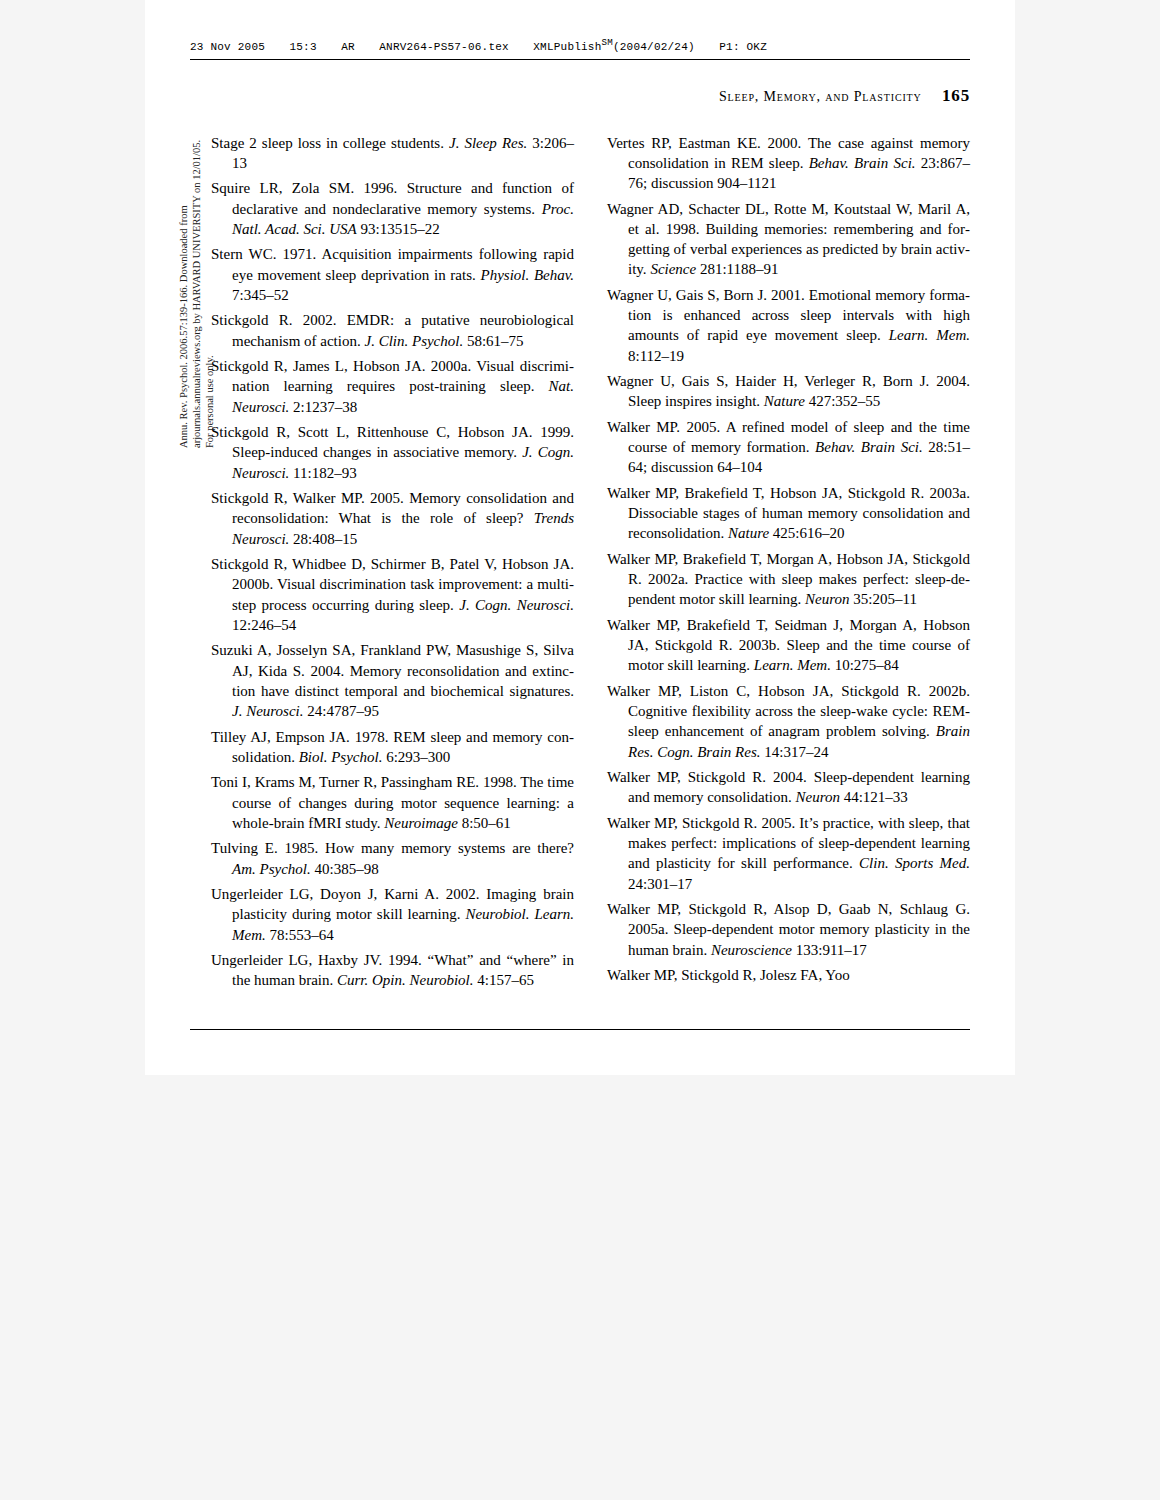23 Nov 2005 15:3 AR ANRV264-PS57-06.tex XMLPublishSM(2004/02/24) P1: OKZ
Sleep, Memory, and Plasticity165
Annu. Rev. Psychol. 2006.57:139-166. Downloaded from arjournals.annualreviews.org by HARVARD UNIVERSITY on 12/01/05. For personal use only.
Stage 2 sleep loss in college students. J. Sleep Res. 3:206–13
Squire LR, Zola SM. 1996. Structure and function of declarative and nondeclarative memory systems. Proc. Natl. Acad. Sci. USA 93:13515–22
Stern WC. 1971. Acquisition impairments following rapid eye movement sleep deprivation in rats. Physiol. Behav. 7:345–52
Stickgold R. 2002. EMDR: a putative neurobiological mechanism of action. J. Clin. Psychol. 58:61–75
Stickgold R, James L, Hobson JA. 2000a. Visual discrimination learning requires post-training sleep. Nat. Neurosci. 2:1237–38
Stickgold R, Scott L, Rittenhouse C, Hobson JA. 1999. Sleep-induced changes in associative memory. J. Cogn. Neurosci. 11:182–93
Stickgold R, Walker MP. 2005. Memory consolidation and reconsolidation: What is the role of sleep? Trends Neurosci. 28:408–15
Stickgold R, Whidbee D, Schirmer B, Patel V, Hobson JA. 2000b. Visual discrimination task improvement: a multi-step process occurring during sleep. J. Cogn. Neurosci. 12:246–54
Suzuki A, Josselyn SA, Frankland PW, Masushige S, Silva AJ, Kida S. 2004. Memory reconsolidation and extinction have distinct temporal and biochemical signatures. J. Neurosci. 24:4787–95
Tilley AJ, Empson JA. 1978. REM sleep and memory consolidation. Biol. Psychol. 6:293–300
Toni I, Krams M, Turner R, Passingham RE. 1998. The time course of changes during motor sequence learning: a whole-brain fMRI study. Neuroimage 8:50–61
Tulving E. 1985. How many memory systems are there? Am. Psychol. 40:385–98
Ungerleider LG, Doyon J, Karni A. 2002. Imaging brain plasticity during motor skill learning. Neurobiol. Learn. Mem. 78:553–64
Ungerleider LG, Haxby JV. 1994. “What” and “where” in the human brain. Curr. Opin. Neurobiol. 4:157–65
Vertes RP, Eastman KE. 2000. The case against memory consolidation in REM sleep. Behav. Brain Sci. 23:867–76; discussion 904–1121
Wagner AD, Schacter DL, Rotte M, Koutstaal W, Maril A, et al. 1998. Building memories: remembering and forgetting of verbal experiences as predicted by brain activity. Science 281:1188–91
Wagner U, Gais S, Born J. 2001. Emotional memory formation is enhanced across sleep intervals with high amounts of rapid eye movement sleep. Learn. Mem. 8:112–19
Wagner U, Gais S, Haider H, Verleger R, Born J. 2004. Sleep inspires insight. Nature 427:352–55
Walker MP. 2005. A refined model of sleep and the time course of memory formation. Behav. Brain Sci. 28:51–64; discussion 64–104
Walker MP, Brakefield T, Hobson JA, Stickgold R. 2003a. Dissociable stages of human memory consolidation and reconsolidation. Nature 425:616–20
Walker MP, Brakefield T, Morgan A, Hobson JA, Stickgold R. 2002a. Practice with sleep makes perfect: sleep-dependent motor skill learning. Neuron 35:205–11
Walker MP, Brakefield T, Seidman J, Morgan A, Hobson JA, Stickgold R. 2003b. Sleep and the time course of motor skill learning. Learn. Mem. 10:275–84
Walker MP, Liston C, Hobson JA, Stickgold R. 2002b. Cognitive flexibility across the sleep-wake cycle: REM-sleep enhancement of anagram problem solving. Brain Res. Cogn. Brain Res. 14:317–24
Walker MP, Stickgold R. 2004. Sleep-dependent learning and memory consolidation. Neuron 44:121–33
Walker MP, Stickgold R. 2005. It’s practice, with sleep, that makes perfect: implications of sleep-dependent learning and plasticity for skill performance. Clin. Sports Med. 24:301–17
Walker MP, Stickgold R, Alsop D, Gaab N, Schlaug G. 2005a. Sleep-dependent motor memory plasticity in the human brain. Neuroscience 133:911–17
Walker MP, Stickgold R, Jolesz FA, Yoo